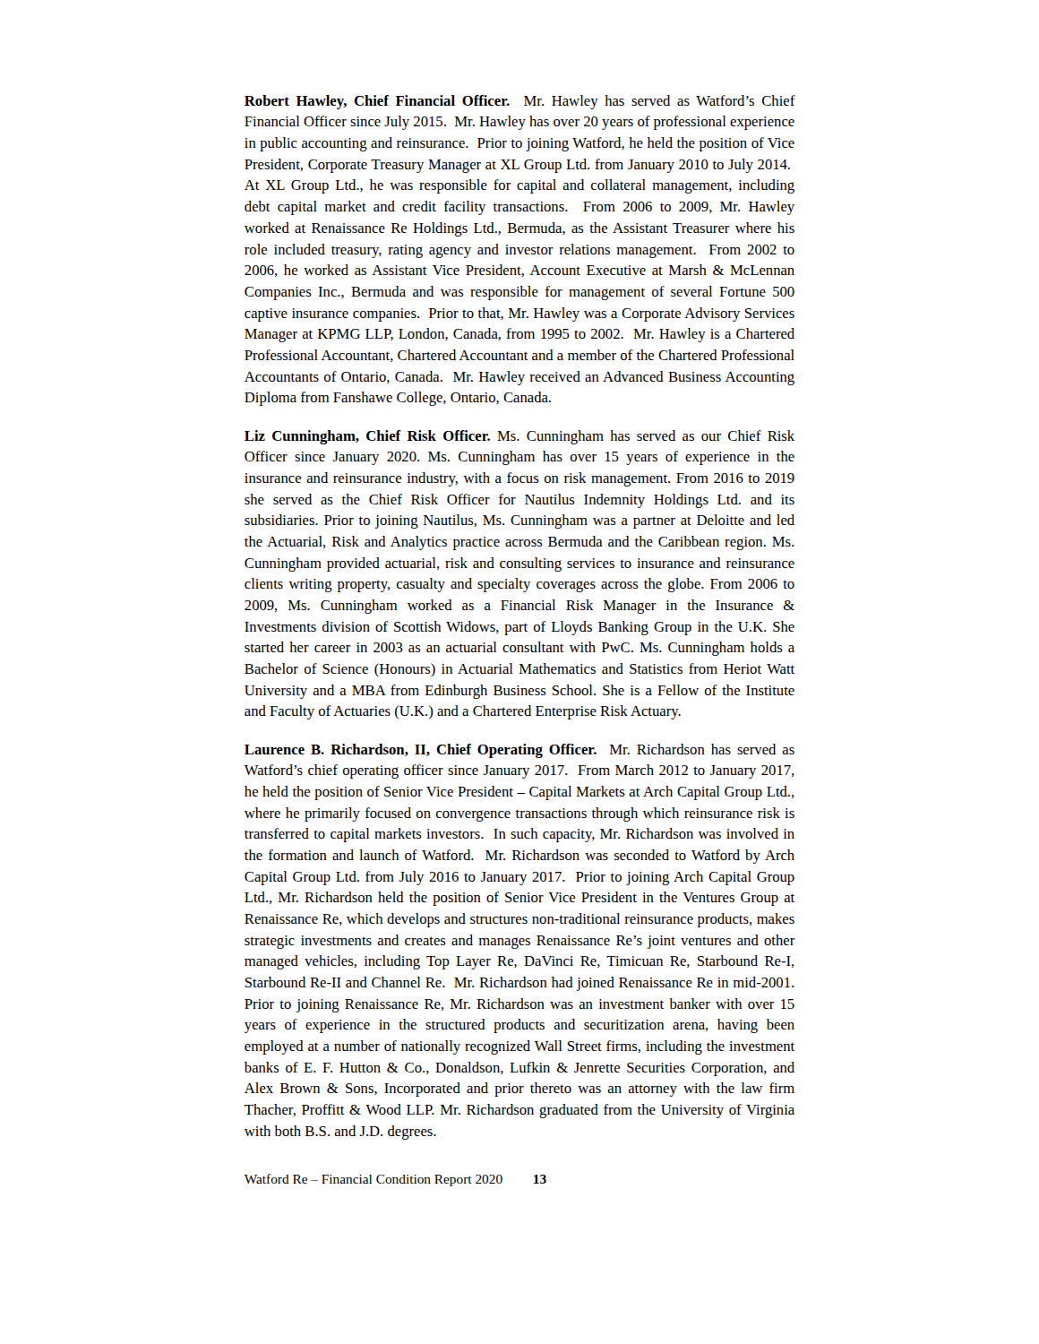Robert Hawley, Chief Financial Officer. Mr. Hawley has served as Watford’s Chief Financial Officer since July 2015. Mr. Hawley has over 20 years of professional experience in public accounting and reinsurance. Prior to joining Watford, he held the position of Vice President, Corporate Treasury Manager at XL Group Ltd. from January 2010 to July 2014. At XL Group Ltd., he was responsible for capital and collateral management, including debt capital market and credit facility transactions. From 2006 to 2009, Mr. Hawley worked at Renaissance Re Holdings Ltd., Bermuda, as the Assistant Treasurer where his role included treasury, rating agency and investor relations management. From 2002 to 2006, he worked as Assistant Vice President, Account Executive at Marsh & McLennan Companies Inc., Bermuda and was responsible for management of several Fortune 500 captive insurance companies. Prior to that, Mr. Hawley was a Corporate Advisory Services Manager at KPMG LLP, London, Canada, from 1995 to 2002. Mr. Hawley is a Chartered Professional Accountant, Chartered Accountant and a member of the Chartered Professional Accountants of Ontario, Canada. Mr. Hawley received an Advanced Business Accounting Diploma from Fanshawe College, Ontario, Canada.
Liz Cunningham, Chief Risk Officer. Ms. Cunningham has served as our Chief Risk Officer since January 2020. Ms. Cunningham has over 15 years of experience in the insurance and reinsurance industry, with a focus on risk management. From 2016 to 2019 she served as the Chief Risk Officer for Nautilus Indemnity Holdings Ltd. and its subsidiaries. Prior to joining Nautilus, Ms. Cunningham was a partner at Deloitte and led the Actuarial, Risk and Analytics practice across Bermuda and the Caribbean region. Ms. Cunningham provided actuarial, risk and consulting services to insurance and reinsurance clients writing property, casualty and specialty coverages across the globe. From 2006 to 2009, Ms. Cunningham worked as a Financial Risk Manager in the Insurance & Investments division of Scottish Widows, part of Lloyds Banking Group in the U.K. She started her career in 2003 as an actuarial consultant with PwC. Ms. Cunningham holds a Bachelor of Science (Honours) in Actuarial Mathematics and Statistics from Heriot Watt University and a MBA from Edinburgh Business School. She is a Fellow of the Institute and Faculty of Actuaries (U.K.) and a Chartered Enterprise Risk Actuary.
Laurence B. Richardson, II, Chief Operating Officer. Mr. Richardson has served as Watford’s chief operating officer since January 2017. From March 2012 to January 2017, he held the position of Senior Vice President – Capital Markets at Arch Capital Group Ltd., where he primarily focused on convergence transactions through which reinsurance risk is transferred to capital markets investors. In such capacity, Mr. Richardson was involved in the formation and launch of Watford. Mr. Richardson was seconded to Watford by Arch Capital Group Ltd. from July 2016 to January 2017. Prior to joining Arch Capital Group Ltd., Mr. Richardson held the position of Senior Vice President in the Ventures Group at Renaissance Re, which develops and structures non-traditional reinsurance products, makes strategic investments and creates and manages Renaissance Re’s joint ventures and other managed vehicles, including Top Layer Re, DaVinci Re, Timicuan Re, Starbound Re-I, Starbound Re-II and Channel Re. Mr. Richardson had joined Renaissance Re in mid-2001. Prior to joining Renaissance Re, Mr. Richardson was an investment banker with over 15 years of experience in the structured products and securitization arena, having been employed at a number of nationally recognized Wall Street firms, including the investment banks of E. F. Hutton & Co., Donaldson, Lufkin & Jenrette Securities Corporation, and Alex Brown & Sons, Incorporated and prior thereto was an attorney with the law firm Thacher, Proffitt & Wood LLP. Mr. Richardson graduated from the University of Virginia with both B.S. and J.D. degrees.
Watford Re – Financial Condition Report 202013